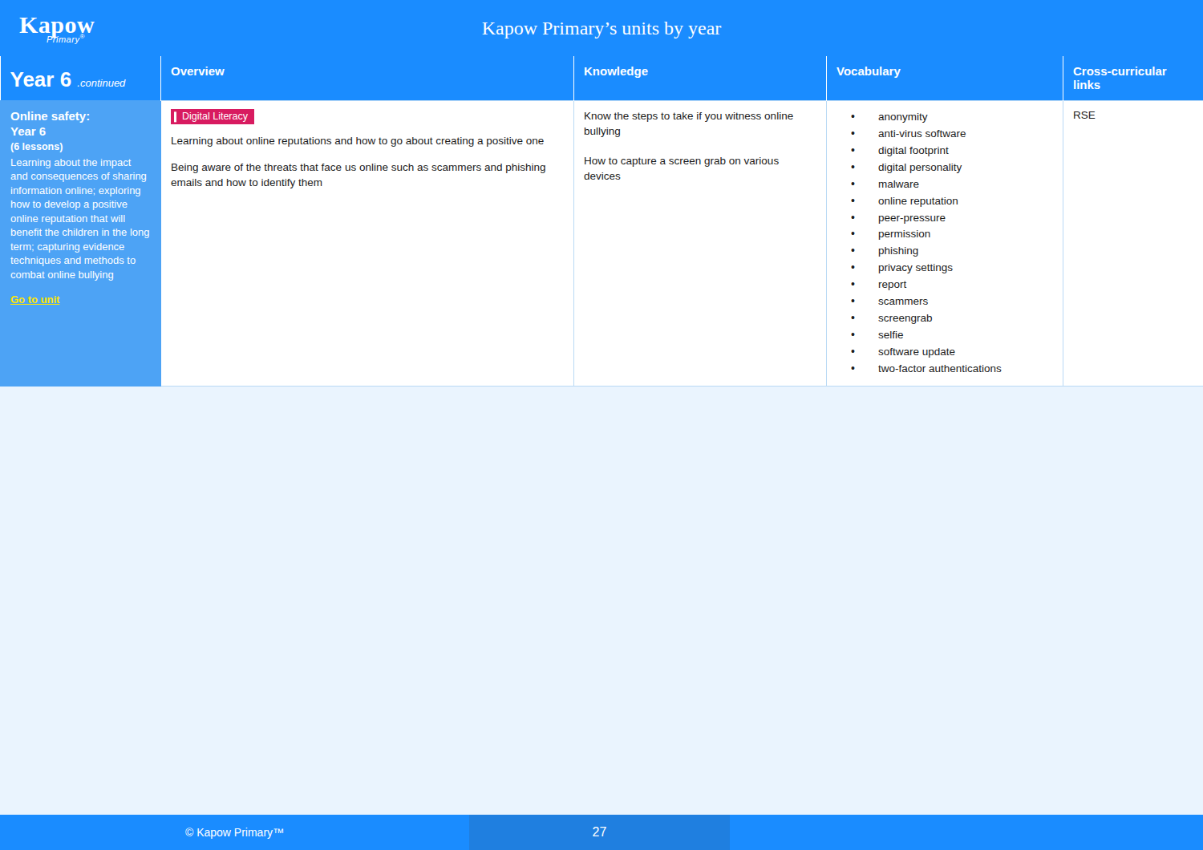Kapow Primary®
Kapow Primary’s units by year
| Year 6 .continued | Overview | Knowledge | Vocabulary | Cross-curricular links |
| --- | --- | --- | --- | --- |
| Online safety: Year 6 (6 lessons) Learning about the impact and consequences of sharing information online; exploring how to develop a positive online reputation that will benefit the children in the long term; capturing evidence techniques and methods to combat online bullying Go to unit | Digital Literacy Learning about online reputations and how to go about creating a positive one Being aware of the threats that face us online such as scammers and phishing emails and how to identify them | Know the steps to take if you witness online bullying How to capture a screen grab on various devices | anonymity anti-virus software digital footprint digital personality malware online reputation peer-pressure permission phishing privacy settings report scammers screengrab selfie software update two-factor authentications | RSE |
© Kapow Primary™
27